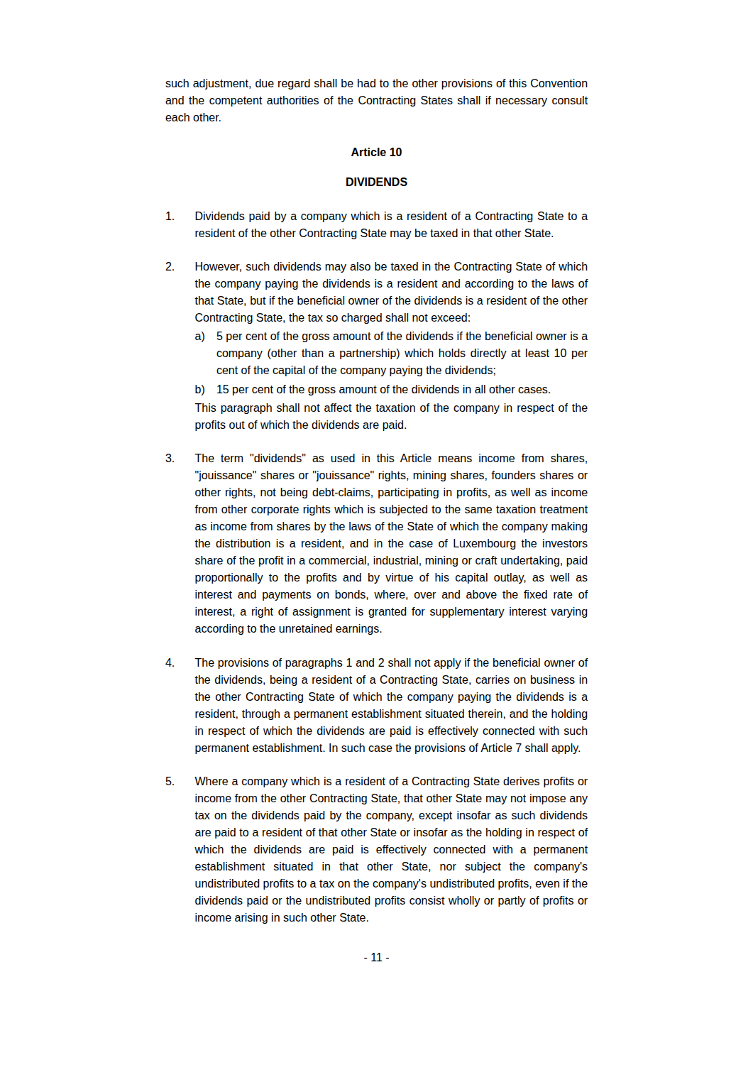such adjustment, due regard shall be had to the other provisions of this Convention and the competent authorities of the Contracting States shall if necessary consult each other.
Article 10
DIVIDENDS
Dividends paid by a company which is a resident of a Contracting State to a resident of the other Contracting State may be taxed in that other State.
However, such dividends may also be taxed in the Contracting State of which the company paying the dividends is a resident and according to the laws of that State, but if the beneficial owner of the dividends is a resident of the other Contracting State, the tax so charged shall not exceed:
5 per cent of the gross amount of the dividends if the beneficial owner is a company (other than a partnership) which holds directly at least 10 per cent of the capital of the company paying the dividends;
15 per cent of the gross amount of the dividends in all other cases.
This paragraph shall not affect the taxation of the company in respect of the profits out of which the dividends are paid.
The term "dividends" as used in this Article means income from shares, "jouissance" shares or "jouissance" rights, mining shares, founders shares or other rights, not being debt-claims, participating in profits, as well as income from other corporate rights which is subjected to the same taxation treatment as income from shares by the laws of the State of which the company making the distribution is a resident, and in the case of Luxembourg the investors share of the profit in a commercial, industrial, mining or craft undertaking, paid proportionally to the profits and by virtue of his capital outlay, as well as interest and payments on bonds, where, over and above the fixed rate of interest, a right of assignment is granted for supplementary interest varying according to the unretained earnings.
The provisions of paragraphs 1 and 2 shall not apply if the beneficial owner of the dividends, being a resident of a Contracting State, carries on business in the other Contracting State of which the company paying the dividends is a resident, through a permanent establishment situated therein, and the holding in respect of which the dividends are paid is effectively connected with such permanent establishment. In such case the provisions of Article 7 shall apply.
Where a company which is a resident of a Contracting State derives profits or income from the other Contracting State, that other State may not impose any tax on the dividends paid by the company, except insofar as such dividends are paid to a resident of that other State or insofar as the holding in respect of which the dividends are paid is effectively connected with a permanent establishment situated in that other State, nor subject the company's undistributed profits to a tax on the company's undistributed profits, even if the dividends paid or the undistributed profits consist wholly or partly of profits or income arising in such other State.
- 11 -